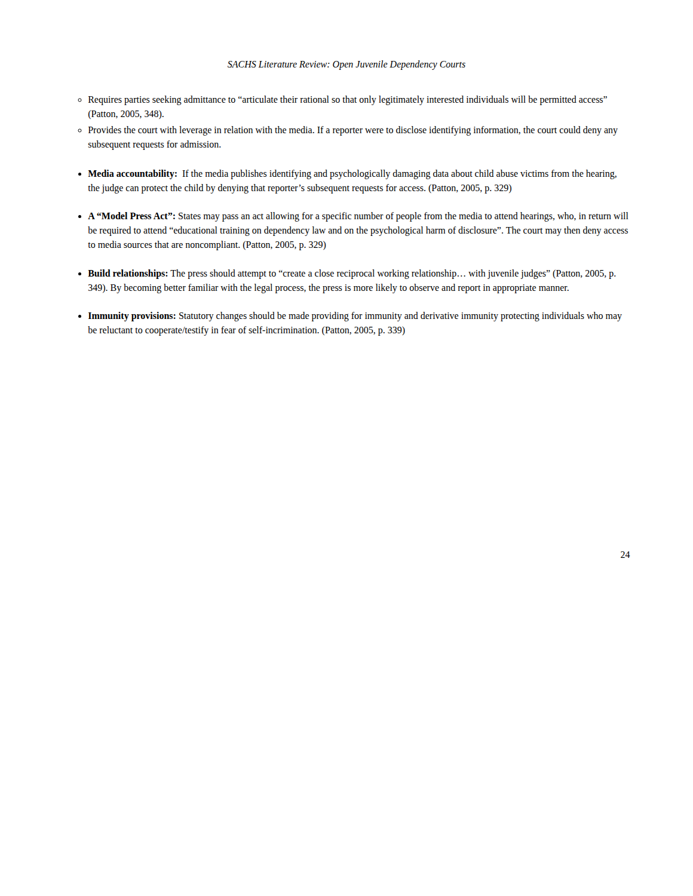SACHS Literature Review: Open Juvenile Dependency Courts
Requires parties seeking admittance to “articulate their rational so that only legitimately interested individuals will be permitted access” (Patton, 2005, 348).
Provides the court with leverage in relation with the media. If a reporter were to disclose identifying information, the court could deny any subsequent requests for admission.
Media accountability: If the media publishes identifying and psychologically damaging data about child abuse victims from the hearing, the judge can protect the child by denying that reporter’s subsequent requests for access. (Patton, 2005, p. 329)
A “Model Press Act”: States may pass an act allowing for a specific number of people from the media to attend hearings, who, in return will be required to attend “educational training on dependency law and on the psychological harm of disclosure”. The court may then deny access to media sources that are noncompliant. (Patton, 2005, p. 329)
Build relationships: The press should attempt to “create a close reciprocal working relationship… with juvenile judges” (Patton, 2005, p. 349). By becoming better familiar with the legal process, the press is more likely to observe and report in appropriate manner.
Immunity provisions: Statutory changes should be made providing for immunity and derivative immunity protecting individuals who may be reluctant to cooperate/testify in fear of self-incrimination. (Patton, 2005, p. 339)
24